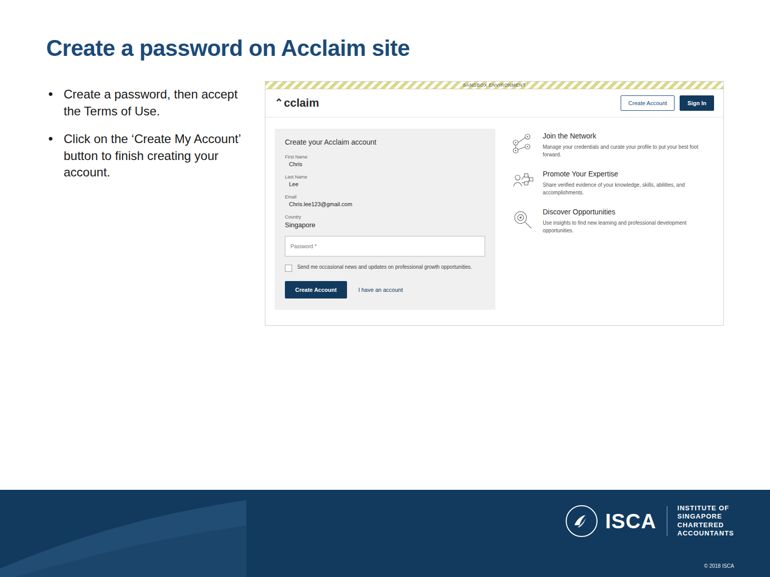Create a password on Acclaim site
Create a password, then accept the Terms of Use.
Click on the ‘Create My Account’ button to finish creating your account.
SANDBOX ENVIRONMENT
⌃cclaim
Create Account
Sign In
Create your Acclaim account
First Name
Chris
Last Name
Lee
Email
Chris.lee123@gmail.com
Country
Singapore
Password *
Send me occasional news and updates on professional growth opportunities.
Create Account
I have an account
Join the Network
Manage your credentials and curate your profile to put your best foot forward.
Promote Your Expertise
Share verified evidence of your knowledge, skills, abilities, and accomplishments.
Discover Opportunities
Use insights to find new learning and professional development opportunities.
ISCA
Institute of
Singapore
Chartered
Accountants
© 2018 ISCA